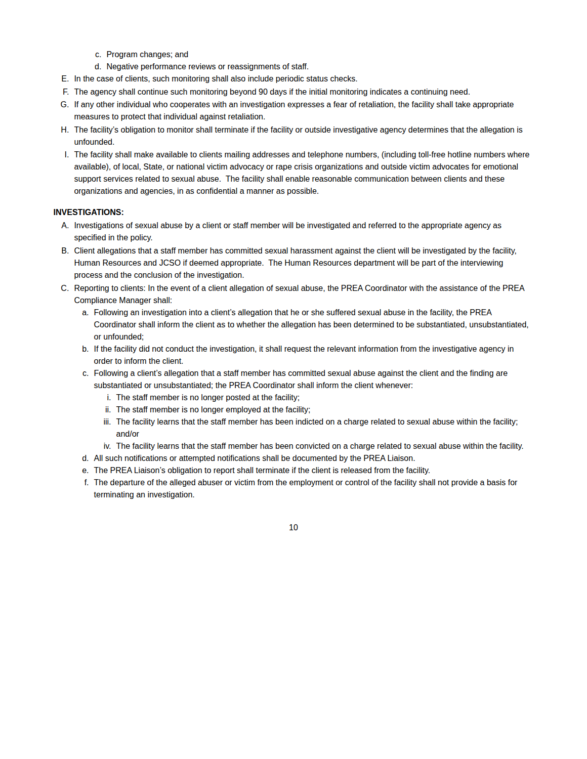Program changes; and
Negative performance reviews or reassignments of staff.
In the case of clients, such monitoring shall also include periodic status checks.
The agency shall continue such monitoring beyond 90 days if the initial monitoring indicates a continuing need.
If any other individual who cooperates with an investigation expresses a fear of retaliation, the facility shall take appropriate measures to protect that individual against retaliation.
The facility’s obligation to monitor shall terminate if the facility or outside investigative agency determines that the allegation is unfounded.
The facility shall make available to clients mailing addresses and telephone numbers, (including toll-free hotline numbers where available), of local, State, or national victim advocacy or rape crisis organizations and outside victim advocates for emotional support services related to sexual abuse. The facility shall enable reasonable communication between clients and these organizations and agencies, in as confidential a manner as possible.
INVESTIGATIONS:
Investigations of sexual abuse by a client or staff member will be investigated and referred to the appropriate agency as specified in the policy.
Client allegations that a staff member has committed sexual harassment against the client will be investigated by the facility, Human Resources and JCSO if deemed appropriate. The Human Resources department will be part of the interviewing process and the conclusion of the investigation.
Reporting to clients: In the event of a client allegation of sexual abuse, the PREA Coordinator with the assistance of the PREA Compliance Manager shall:
Following an investigation into a client’s allegation that he or she suffered sexual abuse in the facility, the PREA Coordinator shall inform the client as to whether the allegation has been determined to be substantiated, unsubstantiated, or unfounded;
If the facility did not conduct the investigation, it shall request the relevant information from the investigative agency in order to inform the client.
Following a client’s allegation that a staff member has committed sexual abuse against the client and the finding are substantiated or unsubstantiated; the PREA Coordinator shall inform the client whenever:
The staff member is no longer posted at the facility;
The staff member is no longer employed at the facility;
The facility learns that the staff member has been indicted on a charge related to sexual abuse within the facility; and/or
The facility learns that the staff member has been convicted on a charge related to sexual abuse within the facility.
All such notifications or attempted notifications shall be documented by the PREA Liaison.
The PREA Liaison’s obligation to report shall terminate if the client is released from the facility.
The departure of the alleged abuser or victim from the employment or control of the facility shall not provide a basis for terminating an investigation.
10